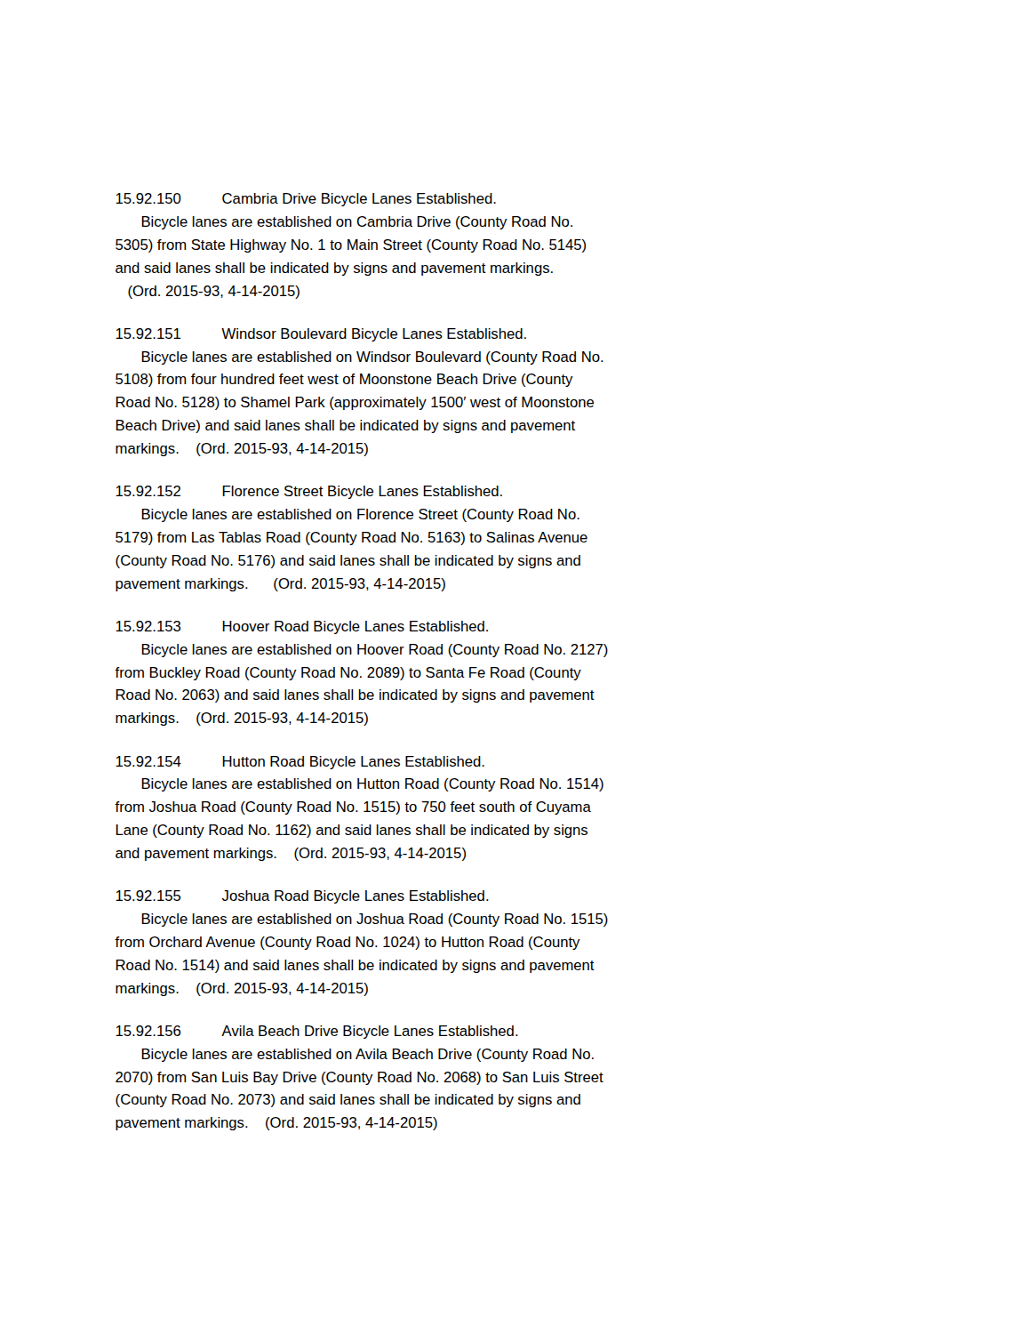15.92.150 Cambria Drive Bicycle Lanes Established.
Bicycle lanes are established on Cambria Drive (County Road No. 5305) from State Highway No. 1 to Main Street (County Road No. 5145) and said lanes shall be indicated by signs and pavement markings. (Ord. 2015-93, 4-14-2015)
15.92.151 Windsor Boulevard Bicycle Lanes Established.
Bicycle lanes are established on Windsor Boulevard (County Road No. 5108) from four hundred feet west of Moonstone Beach Drive (County Road No. 5128) to Shamel Park (approximately 1500′ west of Moonstone Beach Drive) and said lanes shall be indicated by signs and pavement markings. (Ord. 2015-93, 4-14-2015)
15.92.152 Florence Street Bicycle Lanes Established.
Bicycle lanes are established on Florence Street (County Road No. 5179) from Las Tablas Road (County Road No. 5163) to Salinas Avenue (County Road No. 5176) and said lanes shall be indicated by signs and pavement markings. (Ord. 2015-93, 4-14-2015)
15.92.153 Hoover Road Bicycle Lanes Established.
Bicycle lanes are established on Hoover Road (County Road No. 2127) from Buckley Road (County Road No. 2089) to Santa Fe Road (County Road No. 2063) and said lanes shall be indicated by signs and pavement markings. (Ord. 2015-93, 4-14-2015)
15.92.154 Hutton Road Bicycle Lanes Established.
Bicycle lanes are established on Hutton Road (County Road No. 1514) from Joshua Road (County Road No. 1515) to 750 feet south of Cuyama Lane (County Road No. 1162) and said lanes shall be indicated by signs and pavement markings. (Ord. 2015-93, 4-14-2015)
15.92.155 Joshua Road Bicycle Lanes Established.
Bicycle lanes are established on Joshua Road (County Road No. 1515) from Orchard Avenue (County Road No. 1024) to Hutton Road (County Road No. 1514) and said lanes shall be indicated by signs and pavement markings. (Ord. 2015-93, 4-14-2015)
15.92.156 Avila Beach Drive Bicycle Lanes Established.
Bicycle lanes are established on Avila Beach Drive (County Road No. 2070) from San Luis Bay Drive (County Road No. 2068) to San Luis Street (County Road No. 2073) and said lanes shall be indicated by signs and pavement markings. (Ord. 2015-93, 4-14-2015)